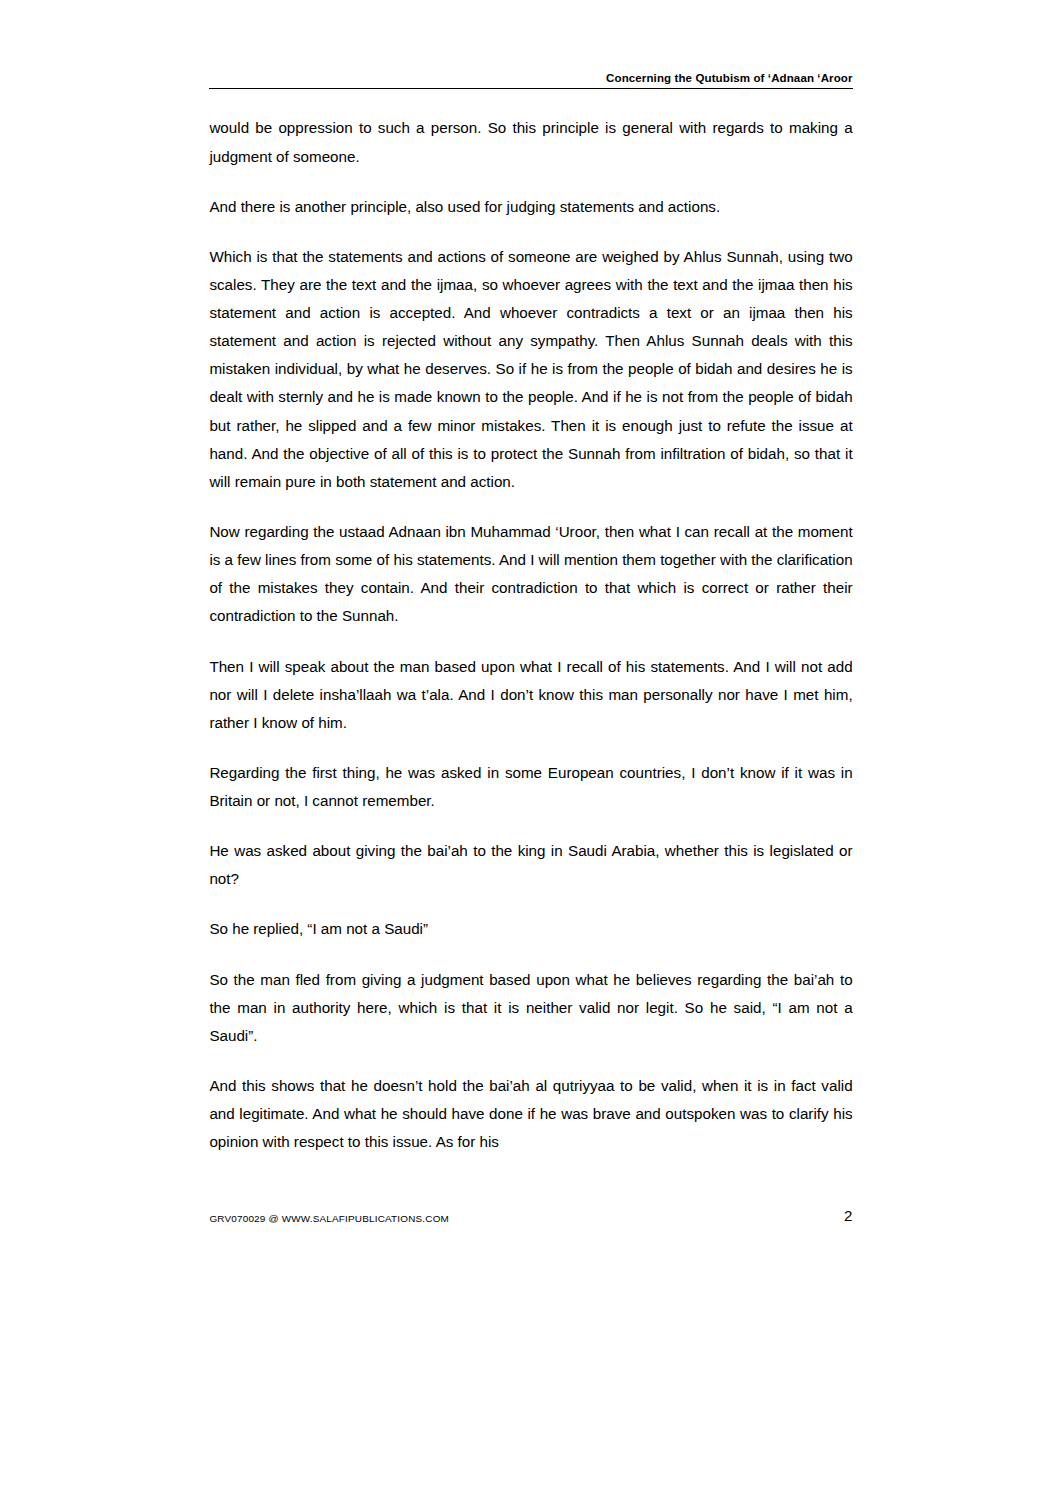Concerning the Qutubism of ‘Adnaan ‘Aroor
would be oppression to such a person. So this principle is general with regards to making a judgment of someone.
And there is another principle, also used for judging statements and actions.
Which is that the statements and actions of someone are weighed by Ahlus Sunnah, using two scales. They are the text and the ijmaa, so whoever agrees with the text and the ijmaa then his statement and action is accepted. And whoever contradicts a text or an ijmaa then his statement and action is rejected without any sympathy. Then Ahlus Sunnah deals with this mistaken individual, by what he deserves. So if he is from the people of bidah and desires he is dealt with sternly and he is made known to the people. And if he is not from the people of bidah but rather, he slipped and a few minor mistakes. Then it is enough just to refute the issue at hand. And the objective of all of this is to protect the Sunnah from infiltration of bidah, so that it will remain pure in both statement and action.
Now regarding the ustaad Adnaan ibn Muhammad ‘Uroor, then what I can recall at the moment is a few lines from some of his statements. And I will mention them together with the clarification of the mistakes they contain. And their contradiction to that which is correct or rather their contradiction to the Sunnah.
Then I will speak about the man based upon what I recall of his statements. And I will not add nor will I delete insha’llaah wa t’ala. And I don’t know this man personally nor have I met him, rather I know of him.
Regarding the first thing, he was asked in some European countries, I don’t know if it was in Britain or not, I cannot remember.
He was asked about giving the bai’ah to the king in Saudi Arabia, whether this is legislated or not?
So he replied, “I am not a Saudi”
So the man fled from giving a judgment based upon what he believes regarding the bai’ah to the man in authority here, which is that it is neither valid nor legit. So he said, “I am not a Saudi”.
And this shows that he doesn’t hold the bai’ah al qutriyyaa to be valid, when it is in fact valid and legitimate. And what he should have done if he was brave and outspoken was to clarify his opinion with respect to this issue. As for his
GRV070029 @ WWW.SALAFIPUBLICATIONS.COM 2